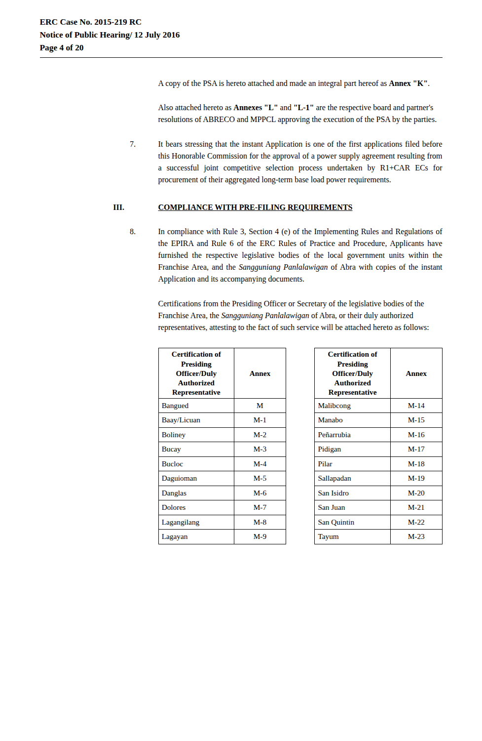ERC Case No. 2015-219 RC
Notice of Public Hearing/ 12 July 2016
Page 4 of 20
A copy of the PSA is hereto attached and made an integral part hereof as Annex "K".
Also attached hereto as Annexes "L" and "L-1" are the respective board and partner's resolutions of ABRECO and MPPCL approving the execution of the PSA by the parties.
7. It bears stressing that the instant Application is one of the first applications filed before this Honorable Commission for the approval of a power supply agreement resulting from a successful joint competitive selection process undertaken by R1+CAR ECs for procurement of their aggregated long-term base load power requirements.
III. Compliance with Pre-Filing Requirements
8. In compliance with Rule 3, Section 4 (e) of the Implementing Rules and Regulations of the EPIRA and Rule 6 of the ERC Rules of Practice and Procedure, Applicants have furnished the respective legislative bodies of the local government units within the Franchise Area, and the Sangguniang Panlalawigan of Abra with copies of the instant Application and its accompanying documents.
Certifications from the Presiding Officer or Secretary of the legislative bodies of the Franchise Area, the Sangguniang Panlalawigan of Abra, or their duly authorized representatives, attesting to the fact of such service will be attached hereto as follows:
| Certification of Presiding Officer/Duly Authorized Representative | Annex |
| --- | --- |
| Bangued | M |
| Baay/Licuan | M-1 |
| Boliney | M-2 |
| Bucay | M-3 |
| Bucloc | M-4 |
| Daguioman | M-5 |
| Danglas | M-6 |
| Dolores | M-7 |
| Lagangilang | M-8 |
| Lagayan | M-9 |
| Certification of Presiding Officer/Duly Authorized Representative | Annex |
| --- | --- |
| Malibcong | M-14 |
| Manabo | M-15 |
| Peñarrubia | M-16 |
| Pidigan | M-17 |
| Pilar | M-18 |
| Sallapadan | M-19 |
| San Isidro | M-20 |
| San Juan | M-21 |
| San Quintin | M-22 |
| Tayum | M-23 |